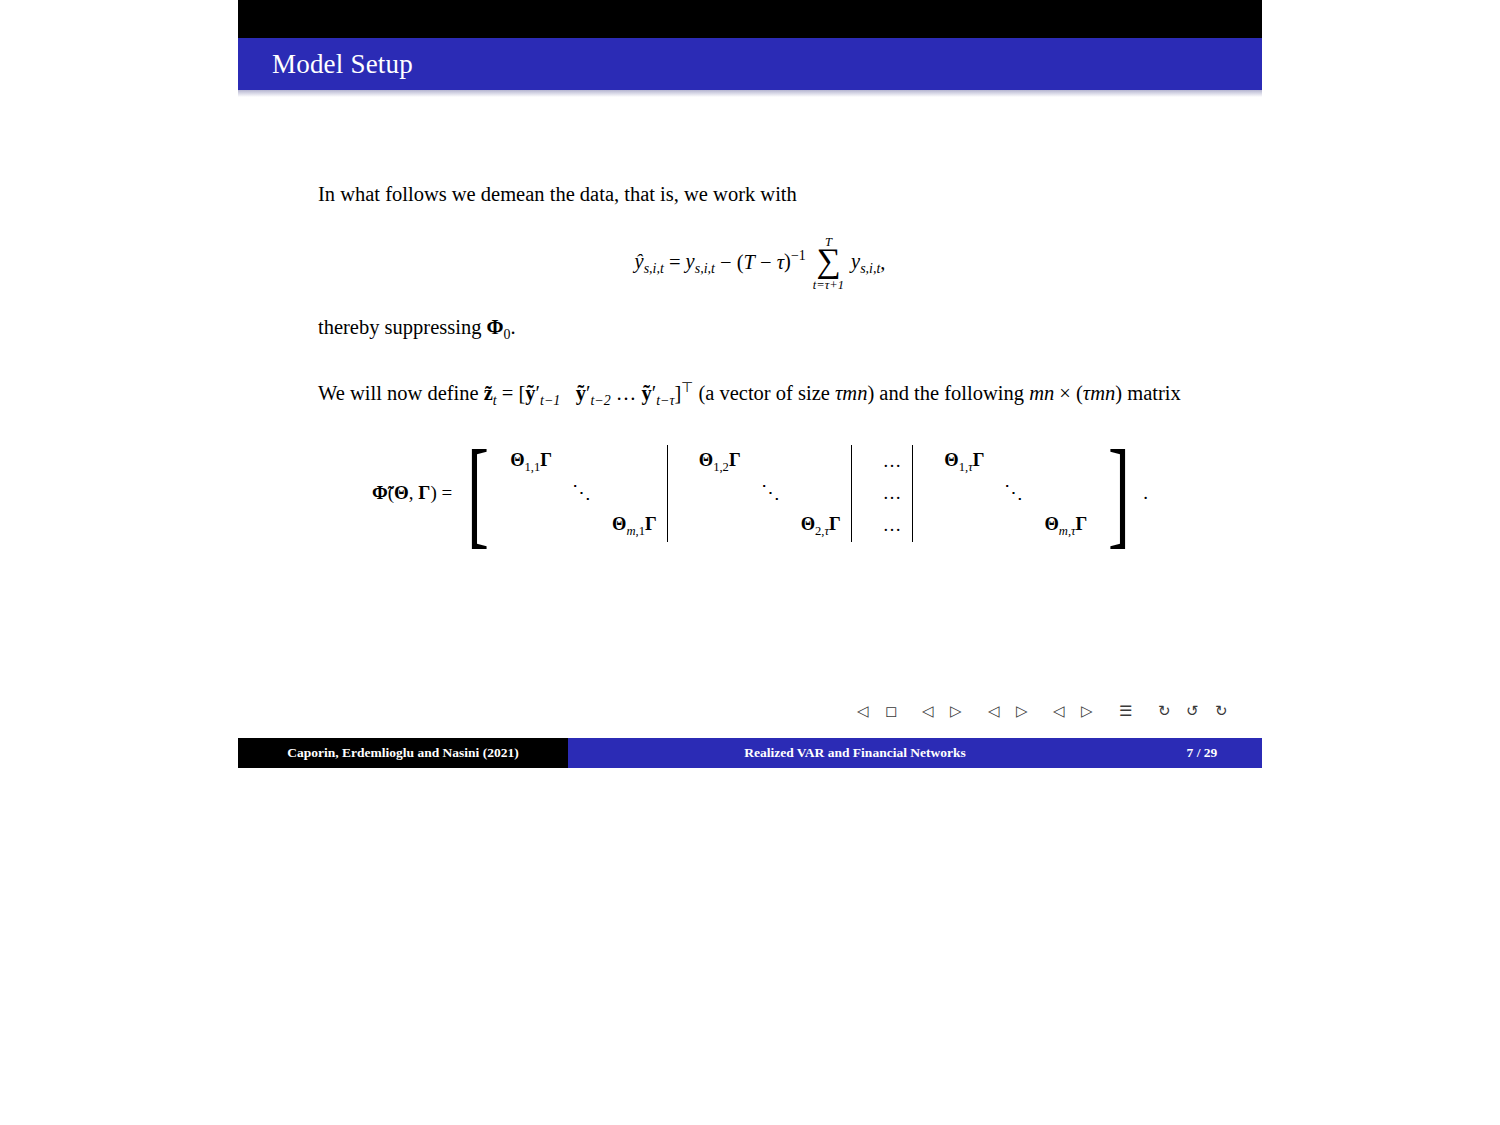Model Setup
In what follows we demean the data, that is, we work with
ŷs,i,t = ys,i,t − (T − τ)−1 T ∑ t=τ+1 ys,i,t,
thereby suppressing Φ0.
We will now define z̃t = [ỹ′t−1 ỹ′t−2 … ỹ′t−τ]⊤ (a vector of size τmn) and the following mn × (τmn) matrix
Φ̃(Θ, Γ) = [
| Θ 1,1 Γ | | | | Θ 1,2 Γ | | | | … | | Θ 1, τ Γ | | |
| | ⋱ | | | | ⋱ | | | … | | | ⋱ | |
| | | Θ m ,1 Γ | | | | Θ 2, τ Γ | | … | | | | Θ m , τ Γ |
] .
◁ ◻ ◁ ▷ ◁ ▷ ◁ ▷ ☰ ↻ ↺ ↻
Caporin, Erdemlioglu and Nasini (2021)
Realized VAR and Financial Networks
7 / 29